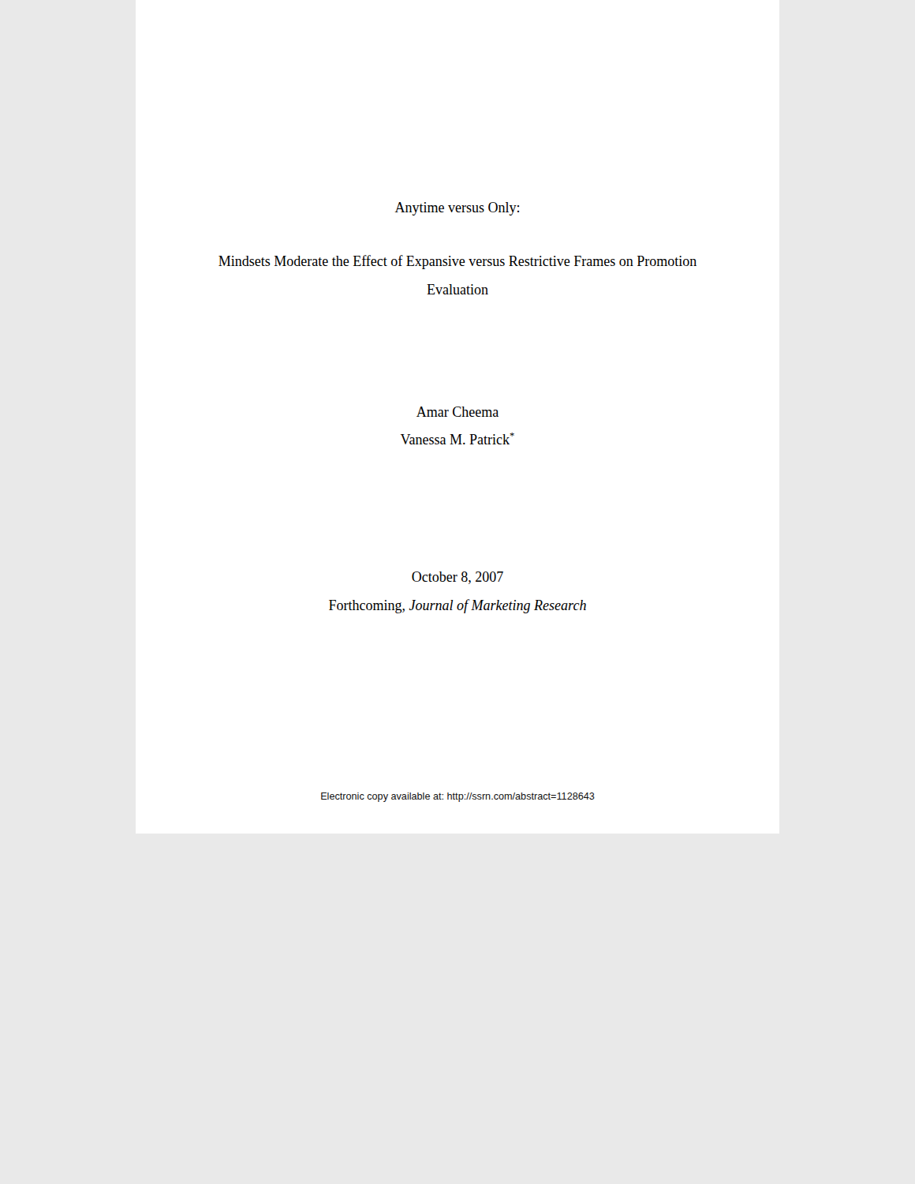Anytime versus Only:
Mindsets Moderate the Effect of Expansive versus Restrictive Frames on Promotion Evaluation
Amar Cheema
Vanessa M. Patrick*
October 8, 2007
Forthcoming, Journal of Marketing Research
Electronic copy available at: http://ssrn.com/abstract=1128643